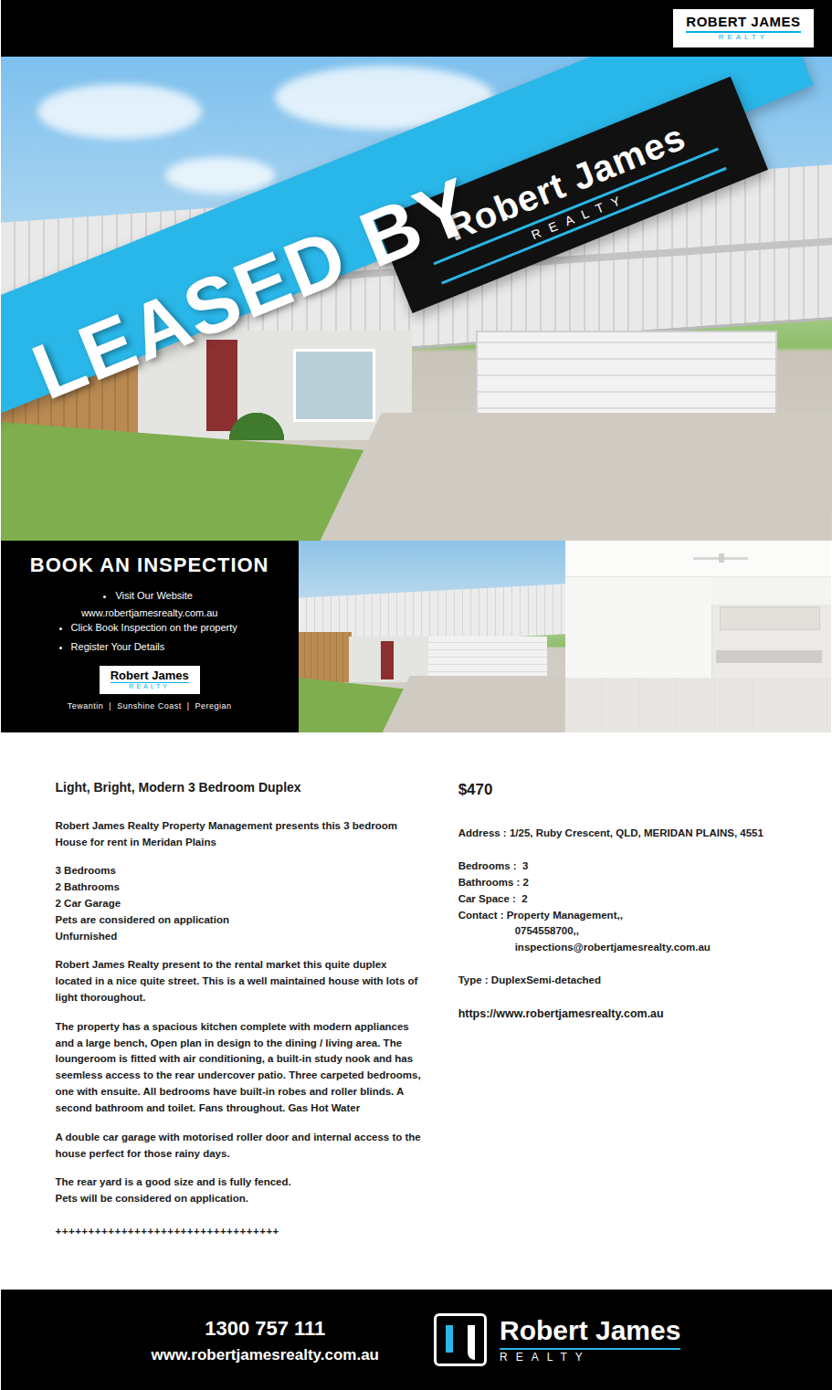ROBERT JAMES
REALTY
Robert James
REALTY
LEASED BY
BOOK AN INSPECTION
Visit Our Website
www.robertjamesrealty.com.au
Click Book Inspection on the property
Register Your Details
Robert James
REALTY
Tewantin | Sunshine Coast | Peregian
Light, Bright, Modern 3 Bedroom Duplex
Robert James Realty Property Management presents this 3 bedroom House for rent in Meridan Plains
3 Bedrooms
2 Bathrooms
2 Car Garage
Pets are considered on application
Unfurnished
Robert James Realty present to the rental market this quite duplex located in a nice quite street. This is a well maintained house with lots of light thoroughout.
The property has a spacious kitchen complete with modern appliances and a large bench, Open plan in design to the dining / living area. The loungeroom is fitted with air conditioning, a built-in study nook and has seemless access to the rear undercover patio. Three carpeted bedrooms, one with ensuite. All bedrooms have built-in robes and roller blinds. A second bathroom and toilet. Fans throughout. Gas Hot Water
A double car garage with motorised roller door and internal access to the house perfect for those rainy days.
The rear yard is a good size and is fully fenced.
Pets will be considered on application.
++++++++++++++++++++++++++++++++++
$470
Address : 1/25, Ruby Crescent, QLD, MERIDAN PLAINS, 4551
Bedrooms : 3
Bathrooms : 2
Car Space : 2
Contact : Property Management,, 0754558700,, inspections@robertjamesrealty.com.au
Type : DuplexSemi-detached
https://www.robertjamesrealty.com.au
1300 757 111
www.robertjamesrealty.com.au
Robert James
REALTY